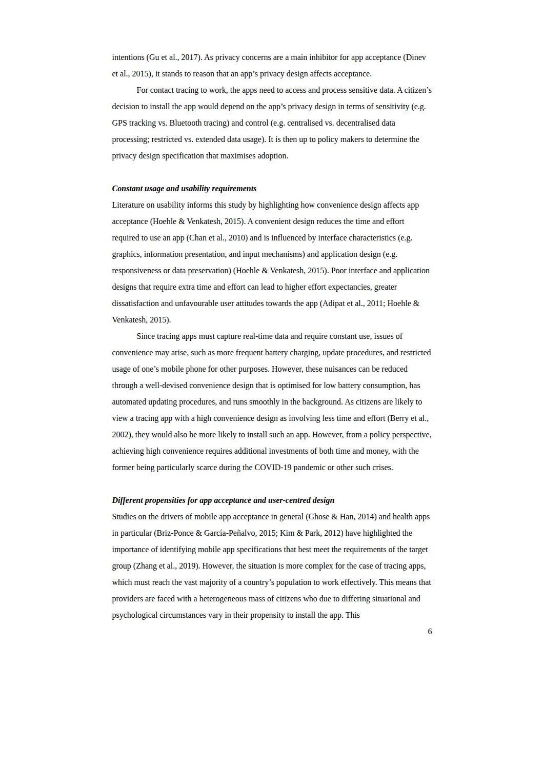intentions (Gu et al., 2017). As privacy concerns are a main inhibitor for app acceptance (Dinev et al., 2015), it stands to reason that an app’s privacy design affects acceptance.
For contact tracing to work, the apps need to access and process sensitive data. A citizen’s decision to install the app would depend on the app’s privacy design in terms of sensitivity (e.g. GPS tracking vs. Bluetooth tracing) and control (e.g. centralised vs. decentralised data processing; restricted vs. extended data usage). It is then up to policy makers to determine the privacy design specification that maximises adoption.
Constant usage and usability requirements
Literature on usability informs this study by highlighting how convenience design affects app acceptance (Hoehle & Venkatesh, 2015). A convenient design reduces the time and effort required to use an app (Chan et al., 2010) and is influenced by interface characteristics (e.g. graphics, information presentation, and input mechanisms) and application design (e.g. responsiveness or data preservation) (Hoehle & Venkatesh, 2015). Poor interface and application designs that require extra time and effort can lead to higher effort expectancies, greater dissatisfaction and unfavourable user attitudes towards the app (Adipat et al., 2011; Hoehle & Venkatesh, 2015).
Since tracing apps must capture real-time data and require constant use, issues of convenience may arise, such as more frequent battery charging, update procedures, and restricted usage of one’s mobile phone for other purposes. However, these nuisances can be reduced through a well-devised convenience design that is optimised for low battery consumption, has automated updating procedures, and runs smoothly in the background. As citizens are likely to view a tracing app with a high convenience design as involving less time and effort (Berry et al., 2002), they would also be more likely to install such an app. However, from a policy perspective, achieving high convenience requires additional investments of both time and money, with the former being particularly scarce during the COVID-19 pandemic or other such crises.
Different propensities for app acceptance and user-centred design
Studies on the drivers of mobile app acceptance in general (Ghose & Han, 2014) and health apps in particular (Briz-Ponce & García-Peñalvo, 2015; Kim & Park, 2012) have highlighted the importance of identifying mobile app specifications that best meet the requirements of the target group (Zhang et al., 2019). However, the situation is more complex for the case of tracing apps, which must reach the vast majority of a country’s population to work effectively. This means that providers are faced with a heterogeneous mass of citizens who due to differing situational and psychological circumstances vary in their propensity to install the app. This
6